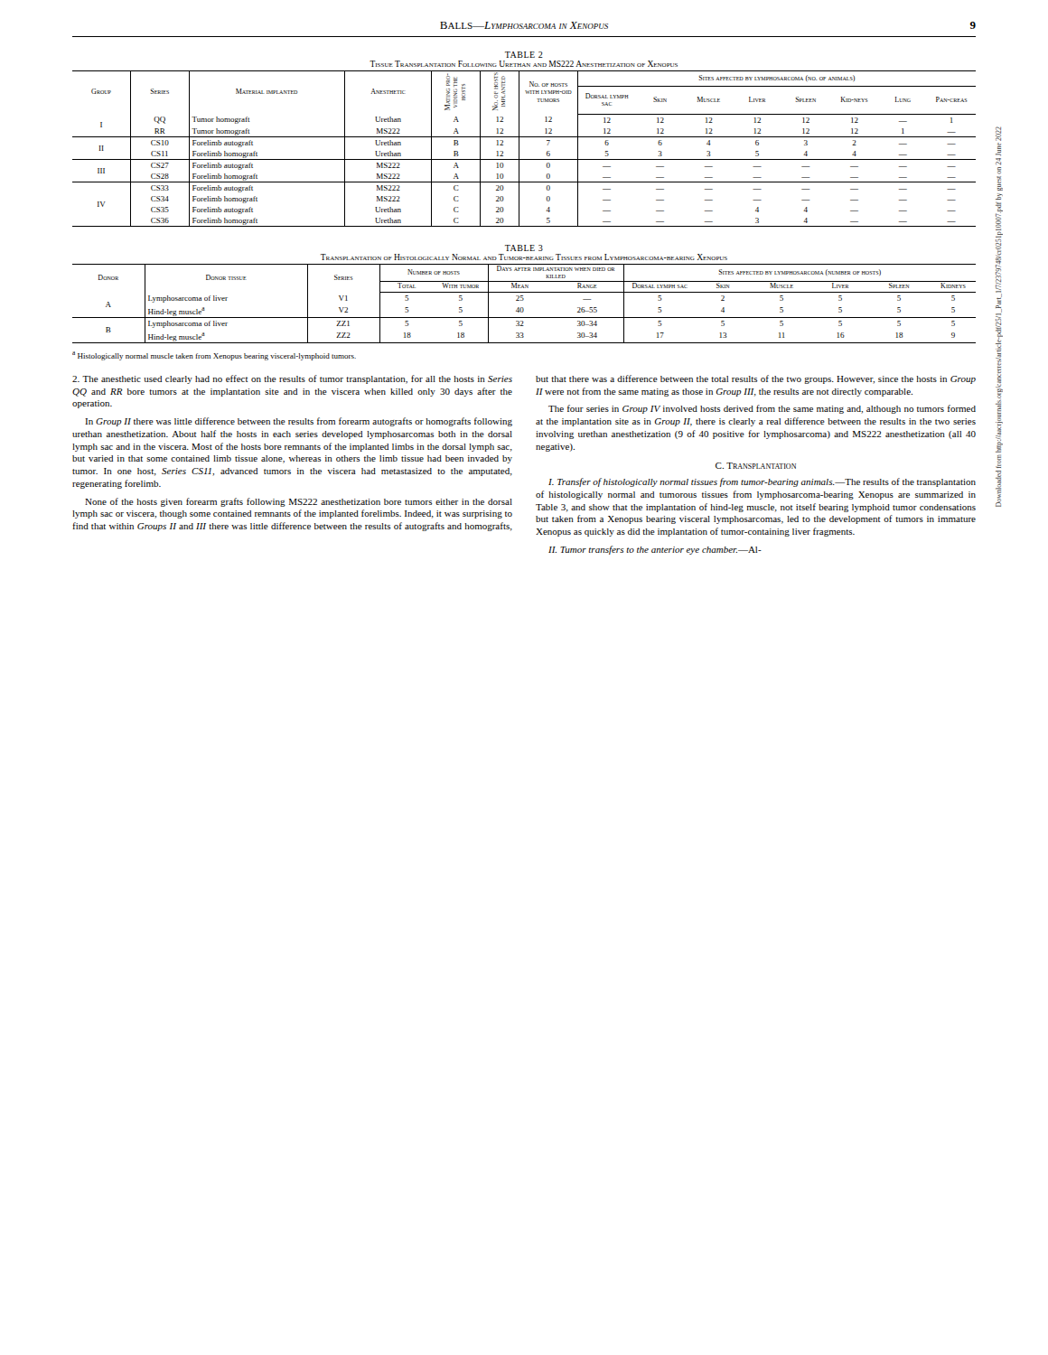BALLS—Lymphosarcoma in Xenopus 9
TABLE 2
Tissue Transplantation Following Urethan and MS222 Anesthetization of Xenopus
| Group | Series | Material implanted | Anesthetic | Mating pro- viding the hosts | No. of hosts implanted | No. of hosts with lymph-oid tumors | Sites affected by lymphosarcoma (no. of animals) |
| --- | --- | --- | --- | --- | --- | --- | --- |
| Dorsal lymph sac | Skin | Muscle | Liver | Spleen | Kid-neys | Lung | Pan-creas |
| I | QQ | Tumor homograft | Urethan | A | 12 | 12 | 12 | 12 | 12 | 12 | 12 | 12 | — | 1 |
| RR | Tumor homograft | MS222 | A | 12 | 12 | 12 | 12 | 12 | 12 | 12 | 12 | 1 | — |
| II | CS10 | Forelimb autograft | Urethan | B | 12 | 7 | 6 | 6 | 4 | 6 | 3 | 2 | — | — |
| CS11 | Forelimb homograft | Urethan | B | 12 | 6 | 5 | 3 | 3 | 5 | 4 | 4 | — | — |
| III | CS27 | Forelimb autograft | MS222 | A | 10 | 0 | — | — | — | — | — | — | — | — |
| CS28 | Forelimb homograft | MS222 | A | 10 | 0 | — | — | — | — | — | — | — | — |
| IV | CS33 | Forelimb autograft | MS222 | C | 20 | 0 | — | — | — | — | — | — | — | — |
| CS34 | Forelimb homograft | MS222 | C | 20 | 0 | — | — | — | — | — | — | — | — |
| CS35 | Forelimb autograft | Urethan | C | 20 | 4 | — | — | — | 4 | 4 | — | — | — |
| CS36 | Forelimb homograft | Urethan | C | 20 | 5 | — | — | — | 3 | 4 | — | — | — |
TABLE 3
Transplantation of Histologically Normal and Tumor-bearing Tissues from Lymphosarcoma-bearing Xenopus
| Donor | Donor tissue | Series | Number of hosts | Days after implantation when died or killed | Sites affected by lymphosarcoma (number of hosts) |
| --- | --- | --- | --- | --- | --- |
| Total | With tumor | Mean | Range | Dorsal lymph sac | Skin | Muscle | Liver | Spleen | Kidneys |
| A | Lymphosarcoma of liver | V1 | 5 | 5 | 25 | — | 5 | 2 | 5 | 5 | 5 | 5 |
| Hind-leg muscle a | V2 | 5 | 5 | 40 | 26–55 | 5 | 4 | 5 | 5 | 5 | 5 |
| B | Lymphosarcoma of liver | ZZ1 | 5 | 5 | 32 | 30–34 | 5 | 5 | 5 | 5 | 5 | 5 |
| Hind-leg muscle a | ZZ2 | 18 | 18 | 33 | 30–34 | 17 | 13 | 11 | 16 | 18 | 9 |
a Histologically normal muscle taken from Xenopus bearing visceral-lymphoid tumors.
2. The anesthetic used clearly had no effect on the results of tumor transplantation, for all the hosts in Series QQ and RR bore tumors at the implantation site and in the viscera when killed only 30 days after the operation.
In Group II there was little difference between the results from forearm autografts or homografts following urethan anesthetization. About half the hosts in each series developed lymphosarcomas both in the dorsal lymph sac and in the viscera. Most of the hosts bore remnants of the implanted limbs in the dorsal lymph sac, but varied in that some contained limb tissue alone, whereas in others the limb tissue had been invaded by tumor. In one host, Series CS11, advanced tumors in the viscera had metastasized to the amputated, regenerating forelimb.
None of the hosts given forearm grafts following MS222 anesthetization bore tumors either in the dorsal lymph sac or viscera, though some contained remnants of the implanted forelimbs. Indeed, it was surprising to find that within Groups II and III there was little difference between the results of autografts and homografts, but that there was a difference between the total results of the two groups. However, since the hosts in Group II were not from the same mating as those in Group III, the results are not directly comparable.
The four series in Group IV involved hosts derived from the same mating and, although no tumors formed at the implantation site as in Group II, there is clearly a real difference between the results in the two series involving urethan anesthetization (9 of 40 positive for lymphosarcoma) and MS222 anesthetization (all 40 negative).
C. Transplantation
I. Transfer of histologically normal tissues from tumor-bearing animals.—The results of the transplantation of histologically normal and tumorous tissues from lymphosarcoma-bearing Xenopus are summarized in Table 3, and show that the implantation of hind-leg muscle, not itself bearing lymphoid tumor condensations but taken from a Xenopus bearing visceral lymphosarcomas, led to the development of tumors in immature Xenopus as quickly as did the implantation of tumor-containing liver fragments.
II. Tumor transfers to the anterior eye chamber.—Al-
Downloaded from http://aacrjournals.org/cancerres/article-pdf/25/1_Part_1/7/2379748/cr0251p10007.pdf by guest on 24 June 2022